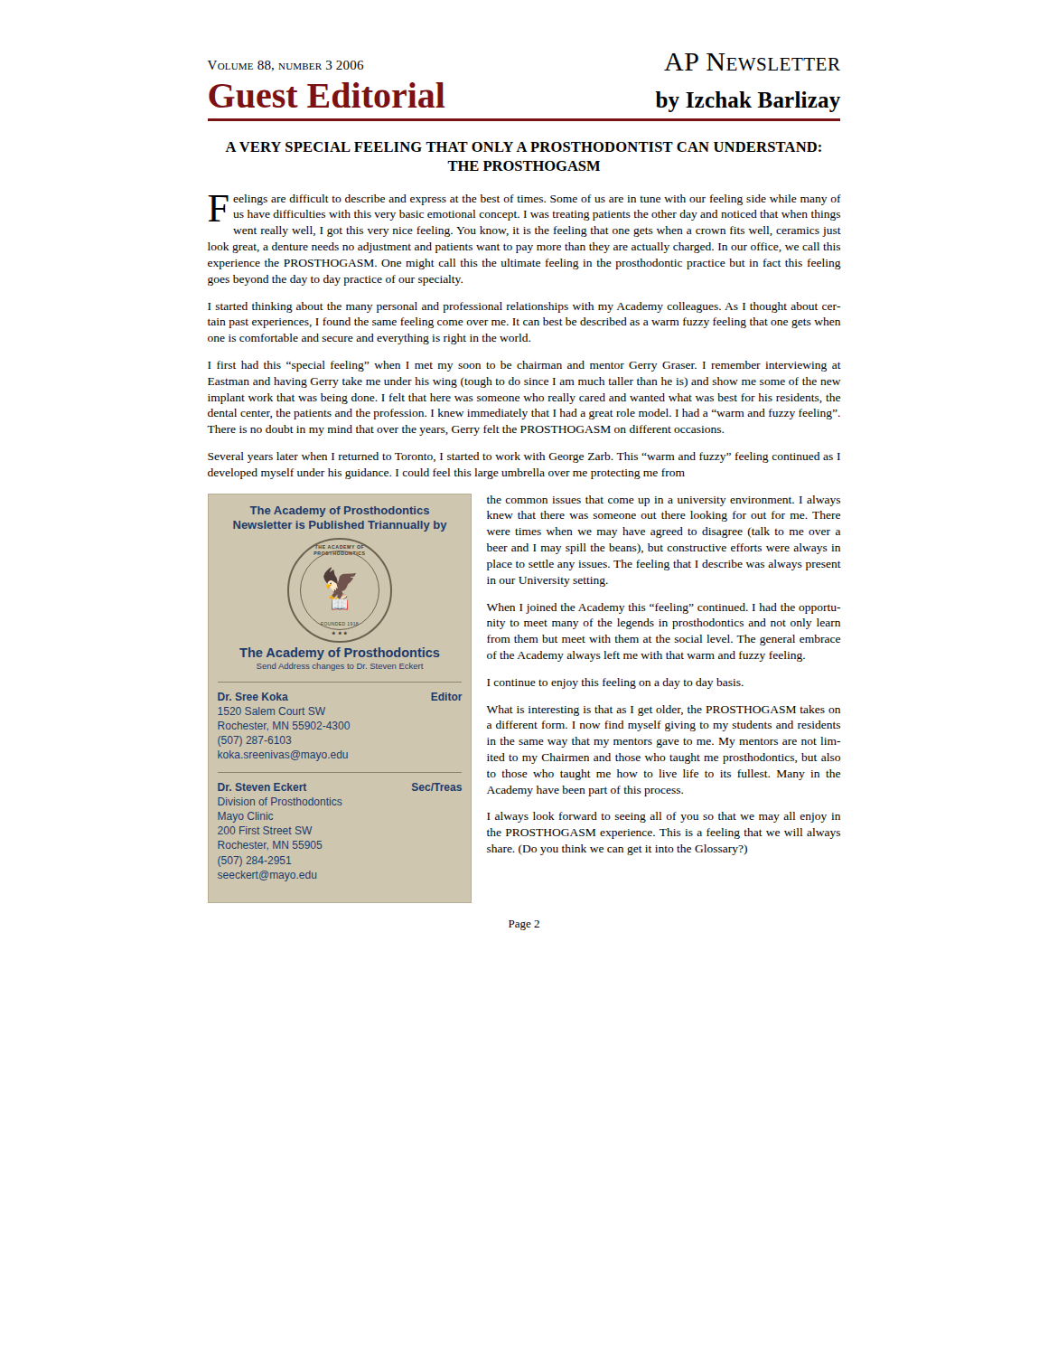Volume 88, number 3 2006
AP Newsletter
Guest Editorial
by Izchak Barlizay
A VERY SPECIAL FEELING THAT ONLY A PROSTHODONTIST CAN UNDERSTAND: THE PROSTHOGASM
Feelings are difficult to describe and express at the best of times. Some of us are in tune with our feeling side while many of us have difficulties with this very basic emotional concept. I was treating patients the other day and noticed that when things went really well, I got this very nice feeling. You know, it is the feeling that one gets when a crown fits well, ceramics just look great, a denture needs no adjustment and patients want to pay more than they are actually charged. In our office, we call this experience the PROSTHOGASM. One might call this the ultimate feeling in the prosthodontic practice but in fact this feeling goes beyond the day to day practice of our specialty.
I started thinking about the many personal and professional relationships with my Academy colleagues. As I thought about certain past experiences, I found the same feeling come over me. It can best be described as a warm fuzzy feeling that one gets when one is comfortable and secure and everything is right in the world.
I first had this “special feeling” when I met my soon to be chairman and mentor Gerry Graser. I remember interviewing at Eastman and having Gerry take me under his wing (tough to do since I am much taller than he is) and show me some of the new implant work that was being done. I felt that here was someone who really cared and wanted what was best for his residents, the dental center, the patients and the profession. I knew immediately that I had a great role model. I had a “warm and fuzzy feeling”. There is no doubt in my mind that over the years, Gerry felt the PROSTHOGASM on different occasions.
Several years later when I returned to Toronto, I started to work with George Zarb. This “warm and fuzzy” feeling continued as I developed myself under his guidance. I could feel this large umbrella over me protecting me from
The Academy of Prosthodontics
Newsletter is Published Triannually by
THE ACADEMY OF PROSTHODONTICS
🦅
📖
FOUNDED 1918
★ ★ ★
The Academy of Prosthodontics
Send Address changes to Dr. Steven Eckert
Dr. Sree Koka Editor
1520 Salem Court SW
Rochester, MN 55902-4300
(507) 287-6103
koka.sreenivas@mayo.edu
Dr. Steven Eckert Sec/Treas
Division of Prosthodontics
Mayo Clinic
200 First Street SW
Rochester, MN 55905
(507) 284-2951
seeckert@mayo.edu
the common issues that come up in a university environment. I always knew that there was someone out there looking for out for me. There were times when we may have agreed to disagree (talk to me over a beer and I may spill the beans), but constructive efforts were always in place to settle any issues. The feeling that I describe was always present in our University setting.
When I joined the Academy this “feeling” continued. I had the opportunity to meet many of the legends in prosthodontics and not only learn from them but meet with them at the social level. The general embrace of the Academy always left me with that warm and fuzzy feeling.
I continue to enjoy this feeling on a day to day basis.
What is interesting is that as I get older, the PROSTHOGASM takes on a different form. I now find myself giving to my students and residents in the same way that my mentors gave to me. My mentors are not limited to my Chairmen and those who taught me prosthodontics, but also to those who taught me how to live life to its fullest. Many in the Academy have been part of this process.
I always look forward to seeing all of you so that we may all enjoy in the PROSTHOGASM experience. This is a feeling that we will always share. (Do you think we can get it into the Glossary?)
Page 2